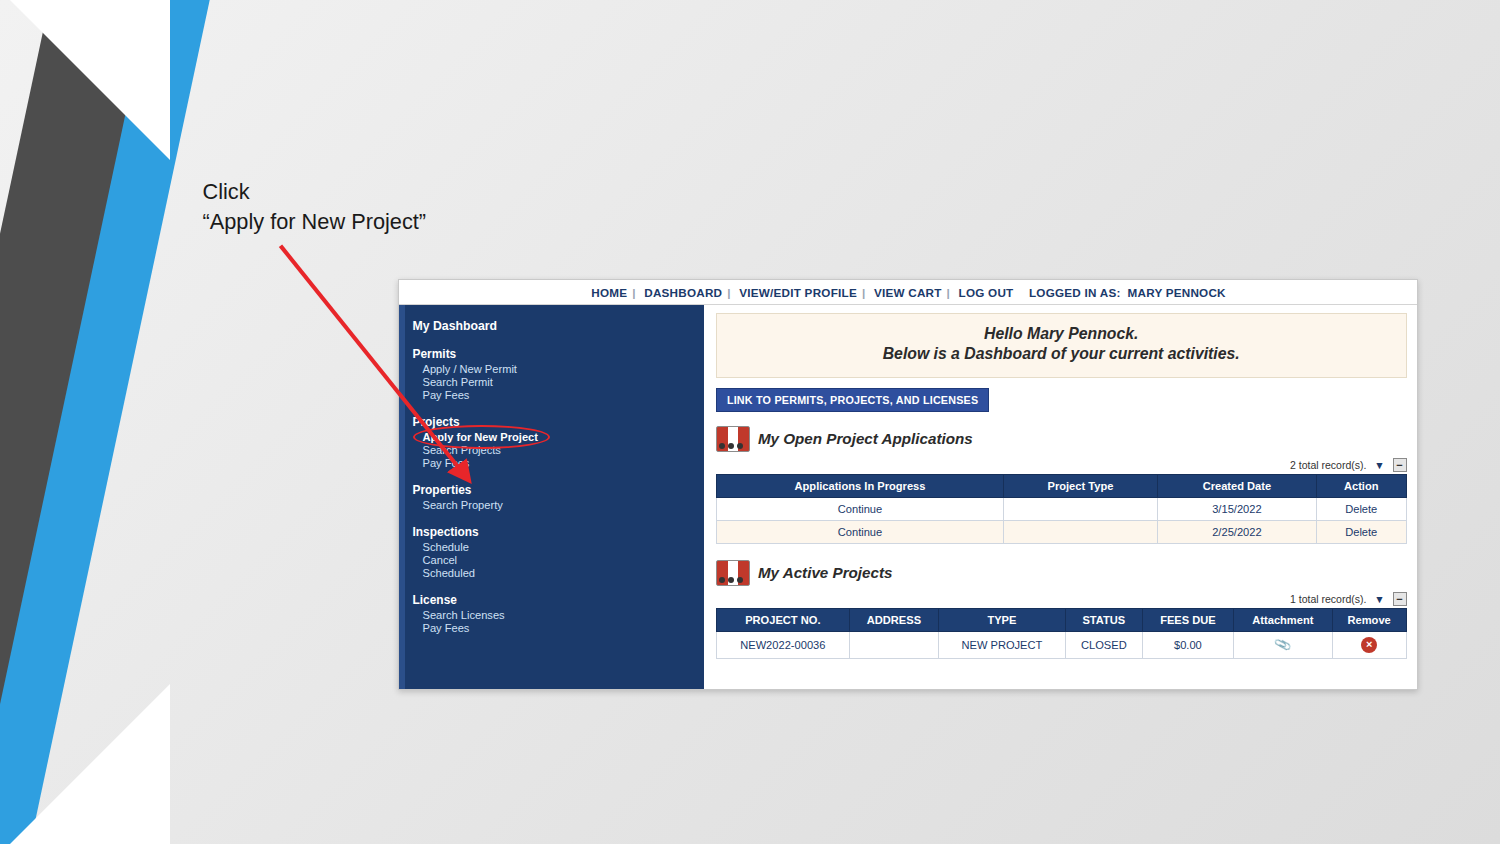Click
“Apply for New Project”
HOME| DASHBOARD| VIEW/EDIT PROFILE| VIEW CART| LOG OUT LOGGED IN AS: MARY PENNOCK
My Dashboard
Permits
Apply / New Permit
Search Permit
Pay Fees
Projects
Apply for New Project
Search Projects
Pay Fees
Properties
Search Property
Inspections
Schedule
Cancel
Scheduled
License
Search Licenses
Pay Fees
Hello Mary Pennock.
Below is a Dashboard of your current activities.
LINK TO PERMITS, PROJECTS, AND LICENSES
My Open Project Applications
2 total record(s). ▼ −
| Applications In Progress | Project Type | Created Date | Action |
| --- | --- | --- | --- |
| Continue | | 3/15/2022 | Delete |
| Continue | | 2/25/2022 | Delete |
My Active Projects
1 total record(s). ▼ −
| PROJECT NO. | ADDRESS | TYPE | STATUS | FEES DUE | Attachment | Remove |
| --- | --- | --- | --- | --- | --- | --- |
| NEW2022-00036 | | NEW PROJECT | CLOSED | $0.00 | 📎 | × |